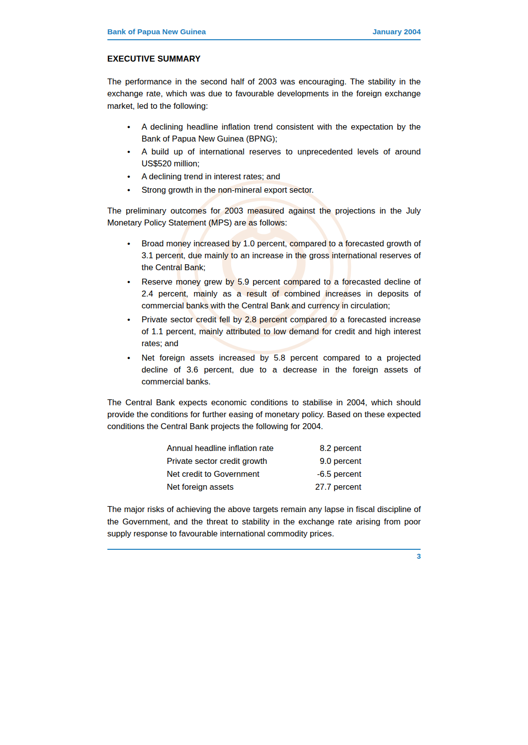Bank of Papua New Guinea January 2004
EXECUTIVE SUMMARY
The performance in the second half of 2003 was encouraging. The stability in the exchange rate, which was due to favourable developments in the foreign exchange market, led to the following:
A declining headline inflation trend consistent with the expectation by the Bank of Papua New Guinea (BPNG);
A build up of international reserves to unprecedented levels of around US$520 million;
A declining trend in interest rates; and
Strong growth in the non-mineral export sector.
The preliminary outcomes for 2003 measured against the projections in the July Monetary Policy Statement (MPS) are as follows:
Broad money increased by 1.0 percent, compared to a forecasted growth of 3.1 percent, due mainly to an increase in the gross international reserves of the Central Bank;
Reserve money grew by 5.9 percent compared to a forecasted decline of 2.4 percent, mainly as a result of combined increases in deposits of commercial banks with the Central Bank and currency in circulation;
Private sector credit fell by 2.8 percent compared to a forecasted increase of 1.1 percent, mainly attributed to low demand for credit and high interest rates; and
Net foreign assets increased by 5.8 percent compared to a projected decline of 3.6 percent, due to a decrease in the foreign assets of commercial banks.
The Central Bank expects economic conditions to stabilise in 2004, which should provide the conditions for further easing of monetary policy. Based on these expected conditions the Central Bank projects the following for 2004.
| Annual headline inflation rate | 8.2 percent |
| Private sector credit growth | 9.0 percent |
| Net credit to Government | -6.5 percent |
| Net foreign assets | 27.7 percent |
The major risks of achieving the above targets remain any lapse in fiscal discipline of the Government, and the threat to stability in the exchange rate arising from poor supply response to favourable international commodity prices.
3